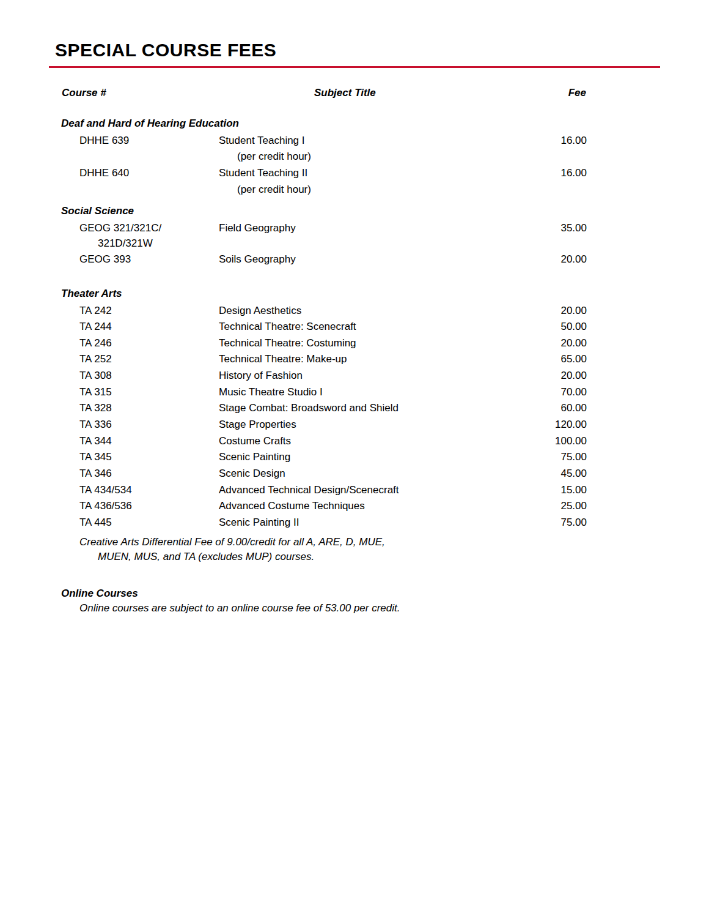SPECIAL COURSE FEES
| Course # | Subject Title | Fee |
| --- | --- | --- |
| Deaf and Hard of Hearing Education |
| DHHE 639 | Student Teaching I | 16.00 |
| | (per credit hour) | |
| DHHE 640 | Student Teaching II | 16.00 |
| | (per credit hour) | |
| Social Science |
| GEOG 321/321C/ 321D/321W | Field Geography | 35.00 |
| GEOG 393 | Soils Geography | 20.00 |
| Theater Arts |
| TA 242 | Design Aesthetics | 20.00 |
| TA 244 | Technical Theatre: Scenecraft | 50.00 |
| TA 246 | Technical Theatre: Costuming | 20.00 |
| TA 252 | Technical Theatre: Make-up | 65.00 |
| TA 308 | History of Fashion | 20.00 |
| TA 315 | Music Theatre Studio I | 70.00 |
| TA 328 | Stage Combat: Broadsword and Shield | 60.00 |
| TA 336 | Stage Properties | 120.00 |
| TA 344 | Costume Crafts | 100.00 |
| TA 345 | Scenic Painting | 75.00 |
| TA 346 | Scenic Design | 45.00 |
| TA 434/534 | Advanced Technical Design/Scenecraft | 15.00 |
| TA 436/536 | Advanced Costume Techniques | 25.00 |
| TA 445 | Scenic Painting II | 75.00 |
| Creative Arts Differential Fee of 9.00/credit for all A, ARE, D, MUE, MUEN, MUS, and TA (excludes MUP) courses. |
Online Courses
Online courses are subject to an online course fee of 53.00 per credit.